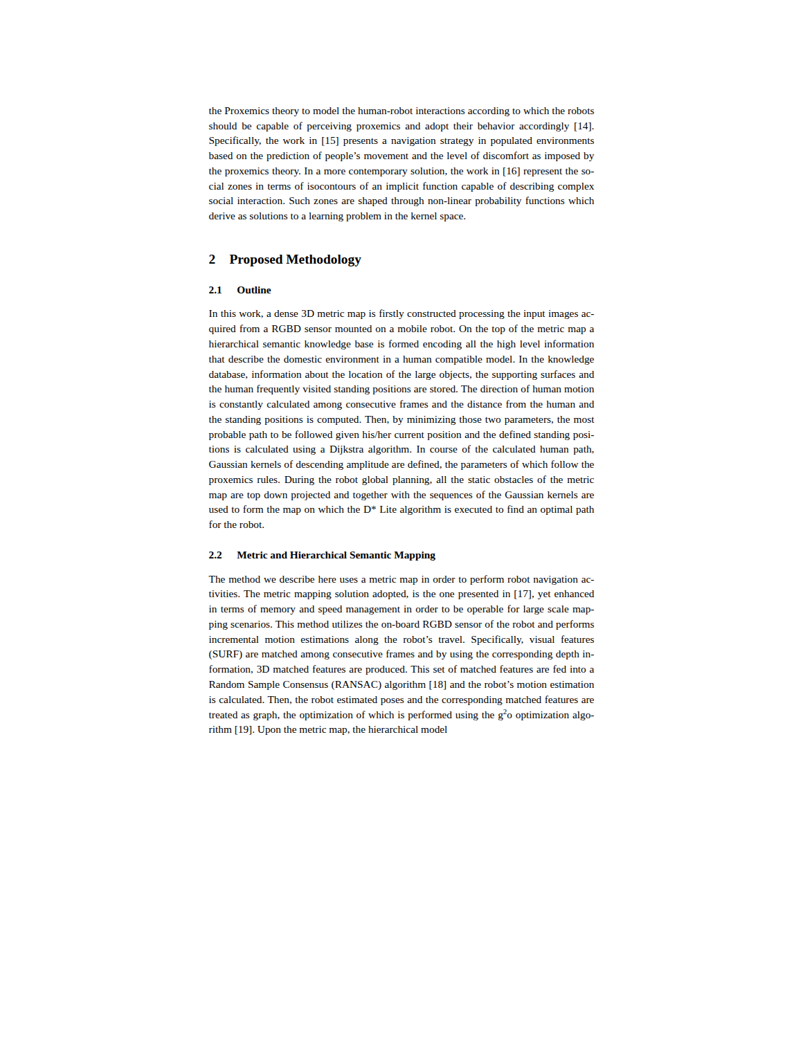the Proxemics theory to model the human-robot interactions according to which the robots should be capable of perceiving proxemics and adopt their behavior accordingly [14]. Specifically, the work in [15] presents a navigation strategy in populated environments based on the prediction of people’s movement and the level of discomfort as imposed by the proxemics theory. In a more contemporary solution, the work in [16] represent the social zones in terms of isocontours of an implicit function capable of describing complex social interaction. Such zones are shaped through non-linear probability functions which derive as solutions to a learning problem in the kernel space.
2 Proposed Methodology
2.1 Outline
In this work, a dense 3D metric map is firstly constructed processing the input images acquired from a RGBD sensor mounted on a mobile robot. On the top of the metric map a hierarchical semantic knowledge base is formed encoding all the high level information that describe the domestic environment in a human compatible model. In the knowledge database, information about the location of the large objects, the supporting surfaces and the human frequently visited standing positions are stored. The direction of human motion is constantly calculated among consecutive frames and the distance from the human and the standing positions is computed. Then, by minimizing those two parameters, the most probable path to be followed given his/her current position and the defined standing positions is calculated using a Dijkstra algorithm. In course of the calculated human path, Gaussian kernels of descending amplitude are defined, the parameters of which follow the proxemics rules. During the robot global planning, all the static obstacles of the metric map are top down projected and together with the sequences of the Gaussian kernels are used to form the map on which the D* Lite algorithm is executed to find an optimal path for the robot.
2.2 Metric and Hierarchical Semantic Mapping
The method we describe here uses a metric map in order to perform robot navigation activities. The metric mapping solution adopted, is the one presented in [17], yet enhanced in terms of memory and speed management in order to be operable for large scale mapping scenarios. This method utilizes the on-board RGBD sensor of the robot and performs incremental motion estimations along the robot’s travel. Specifically, visual features (SURF) are matched among consecutive frames and by using the corresponding depth information, 3D matched features are produced. This set of matched features are fed into a Random Sample Consensus (RANSAC) algorithm [18] and the robot’s motion estimation is calculated. Then, the robot estimated poses and the corresponding matched features are treated as graph, the optimization of which is performed using the g2o optimization algorithm [19]. Upon the metric map, the hierarchical model